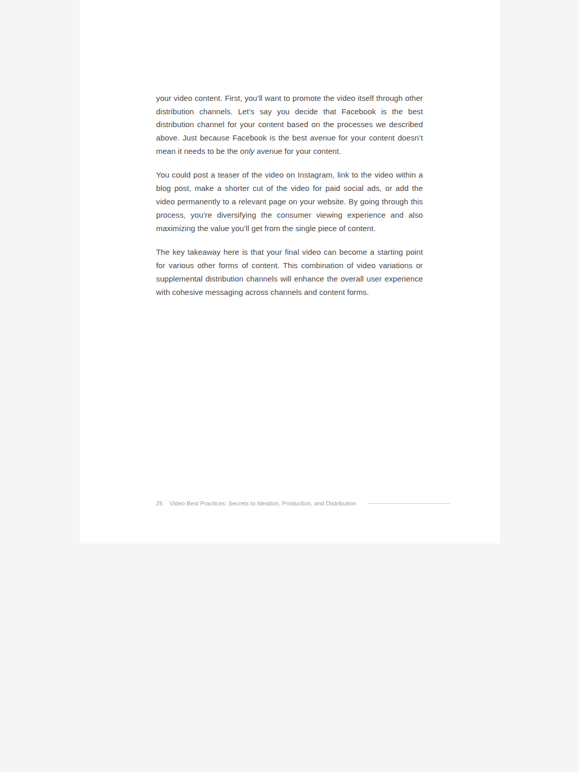your video content. First, you’ll want to promote the video itself through other distribution channels. Let’s say you decide that Facebook is the best distribution channel for your content based on the processes we described above. Just because Facebook is the best avenue for your content doesn’t mean it needs to be the only avenue for your content.
You could post a teaser of the video on Instagram, link to the video within a blog post, make a shorter cut of the video for paid social ads, or add the video permanently to a relevant page on your website. By going through this process, you’re diversifying the consumer viewing experience and also maximizing the value you’ll get from the single piece of content.
The key takeaway here is that your final video can become a starting point for various other forms of content. This combination of video variations or supplemental distribution channels will enhance the overall user experience with cohesive messaging across channels and content forms.
25 Video Best Practices: Secrets to Ideation, Production, and Distribution